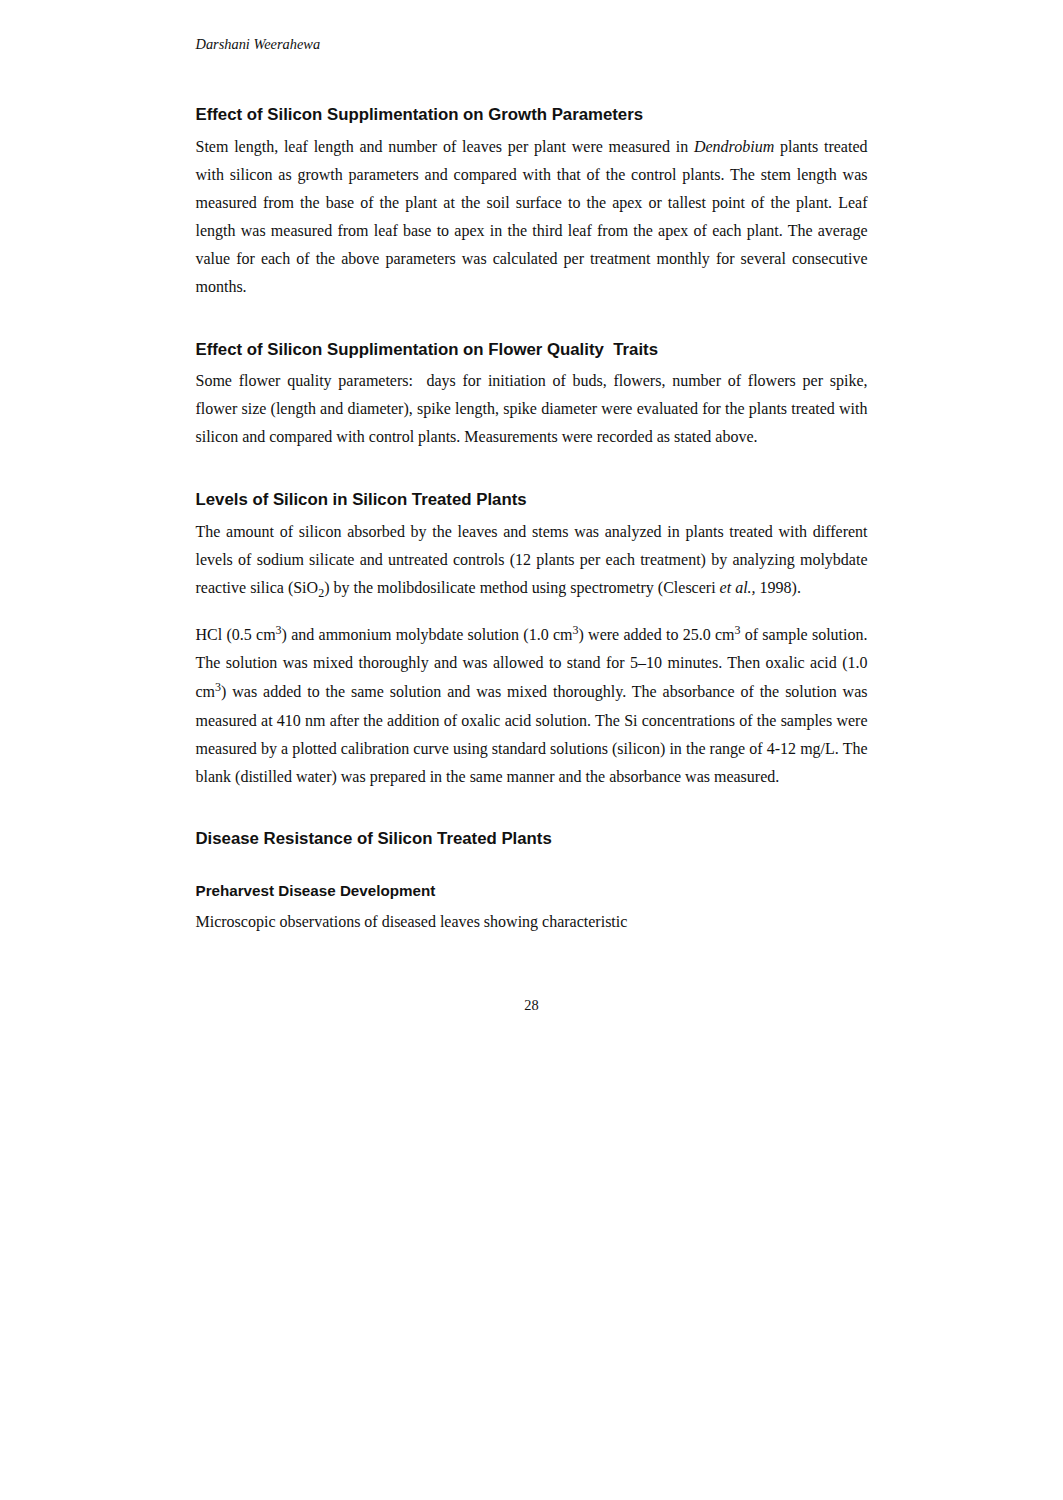Darshani Weerahewa
Effect of Silicon Supplimentation on Growth Parameters
Stem length, leaf length and number of leaves per plant were measured in Dendrobium plants treated with silicon as growth parameters and compared with that of the control plants. The stem length was measured from the base of the plant at the soil surface to the apex or tallest point of the plant. Leaf length was measured from leaf base to apex in the third leaf from the apex of each plant. The average value for each of the above parameters was calculated per treatment monthly for several consecutive months.
Effect of Silicon Supplimentation on Flower Quality Traits
Some flower quality parameters: days for initiation of buds, flowers, number of flowers per spike, flower size (length and diameter), spike length, spike diameter were evaluated for the plants treated with silicon and compared with control plants. Measurements were recorded as stated above.
Levels of Silicon in Silicon Treated Plants
The amount of silicon absorbed by the leaves and stems was analyzed in plants treated with different levels of sodium silicate and untreated controls (12 plants per each treatment) by analyzing molybdate reactive silica (SiO2) by the molibdosilicate method using spectrometry (Clesceri et al., 1998).
HCl (0.5 cm3) and ammonium molybdate solution (1.0 cm3) were added to 25.0 cm3 of sample solution. The solution was mixed thoroughly and was allowed to stand for 5–10 minutes. Then oxalic acid (1.0 cm3) was added to the same solution and was mixed thoroughly. The absorbance of the solution was measured at 410 nm after the addition of oxalic acid solution. The Si concentrations of the samples were measured by a plotted calibration curve using standard solutions (silicon) in the range of 4-12 mg/L. The blank (distilled water) was prepared in the same manner and the absorbance was measured.
Disease Resistance of Silicon Treated Plants
Preharvest Disease Development
Microscopic observations of diseased leaves showing characteristic
28